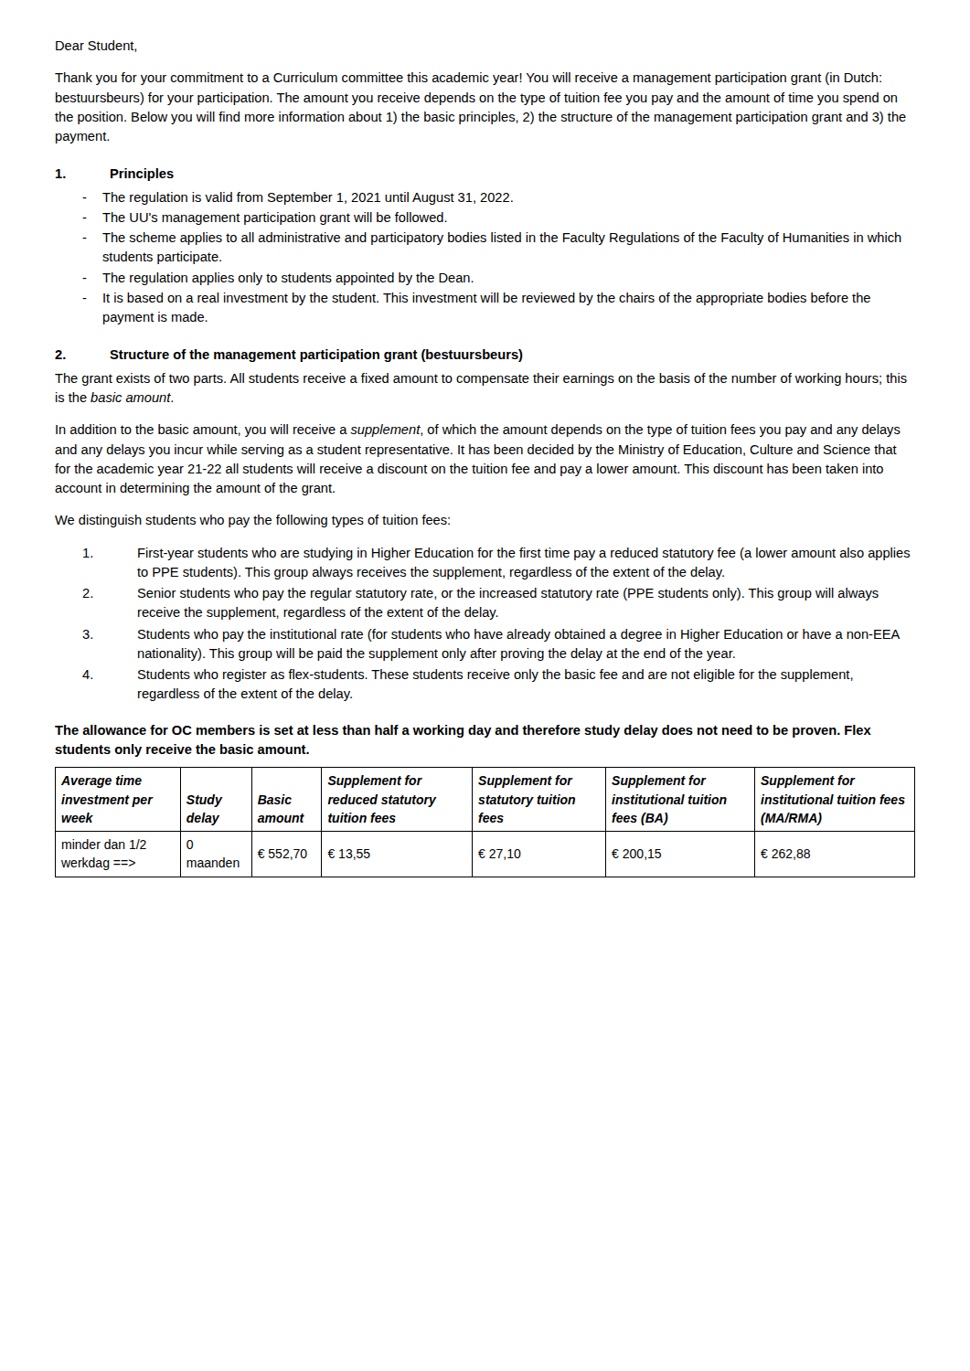Dear Student,
Thank you for your commitment to a Curriculum committee this academic year! You will receive a management participation grant (in Dutch: bestuursbeurs) for your participation. The amount you receive depends on the type of tuition fee you pay and the amount of time you spend on the position. Below you will find more information about 1) the basic principles, 2) the structure of the management participation grant and 3) the payment.
1. Principles
The regulation is valid from September 1, 2021 until August 31, 2022.
The UU's management participation grant will be followed.
The scheme applies to all administrative and participatory bodies listed in the Faculty Regulations of the Faculty of Humanities in which students participate.
The regulation applies only to students appointed by the Dean.
It is based on a real investment by the student. This investment will be reviewed by the chairs of the appropriate bodies before the payment is made.
2. Structure of the management participation grant (bestuursbeurs)
The grant exists of two parts. All students receive a fixed amount to compensate their earnings on the basis of the number of working hours; this is the basic amount.
In addition to the basic amount, you will receive a supplement, of which the amount depends on the type of tuition fees you pay and any delays and any delays you incur while serving as a student representative. It has been decided by the Ministry of Education, Culture and Science that for the academic year 21-22 all students will receive a discount on the tuition fee and pay a lower amount. This discount has been taken into account in determining the amount of the grant.
We distinguish students who pay the following types of tuition fees:
First-year students who are studying in Higher Education for the first time pay a reduced statutory fee (a lower amount also applies to PPE students). This group always receives the supplement, regardless of the extent of the delay.
Senior students who pay the regular statutory rate, or the increased statutory rate (PPE students only). This group will always receive the supplement, regardless of the extent of the delay.
Students who pay the institutional rate (for students who have already obtained a degree in Higher Education or have a non-EEA nationality). This group will be paid the supplement only after proving the delay at the end of the year.
Students who register as flex-students. These students receive only the basic fee and are not eligible for the supplement, regardless of the extent of the delay.
The allowance for OC members is set at less than half a working day and therefore study delay does not need to be proven. Flex students only receive the basic amount.
| Average time investment per week | Study delay | Basic amount | Supplement for reduced statutory tuition fees | Supplement for statutory tuition fees | Supplement for institutional tuition fees (BA) | Supplement for institutional tuition fees (MA/RMA) |
| --- | --- | --- | --- | --- | --- | --- |
| minder dan 1/2 werkdag ==> | 0 maanden | € 552,70 | € 13,55 | € 27,10 | € 200,15 | € 262,88 |